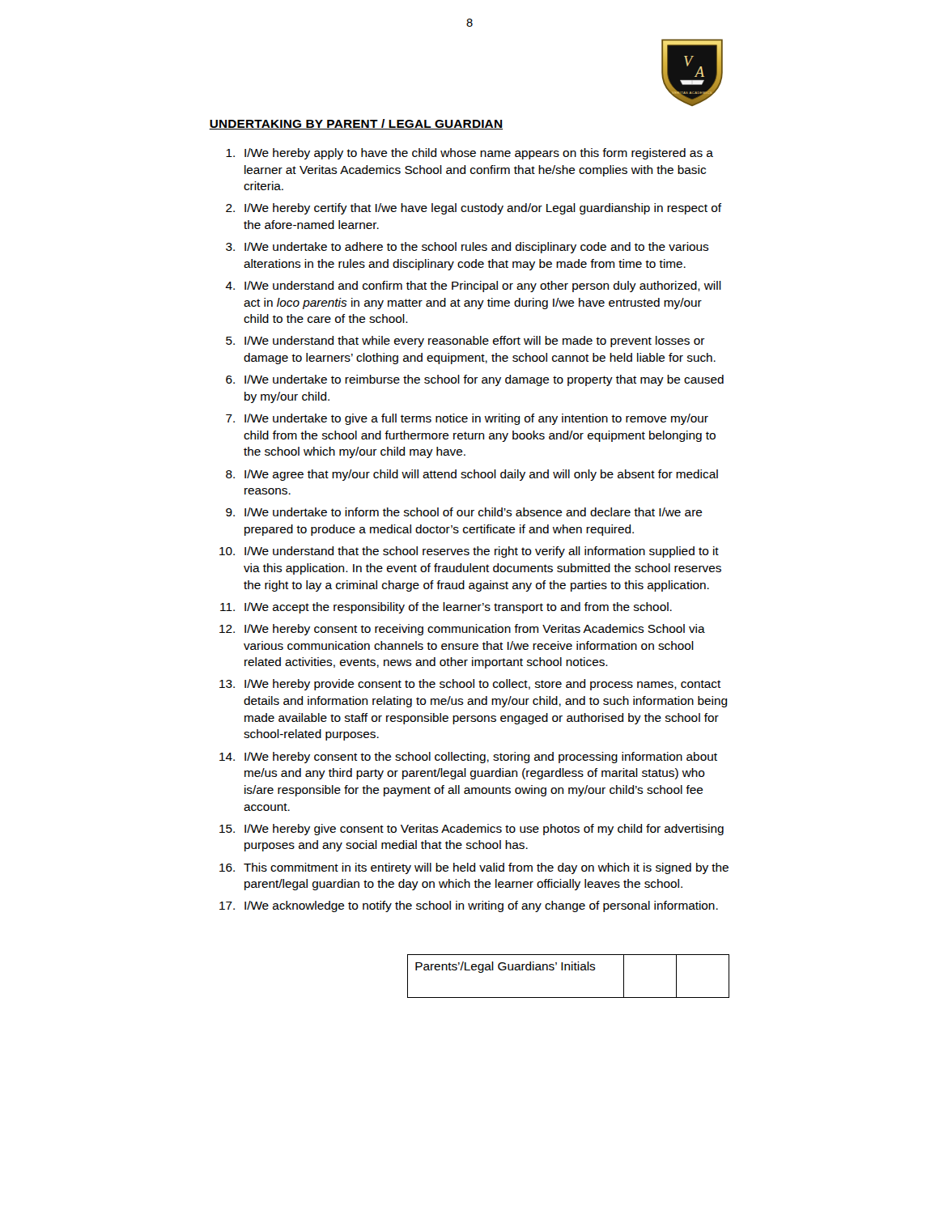8
V A VERITAS ACADEMICS
UNDERTAKING BY PARENT / LEGAL GUARDIAN
I/We hereby apply to have the child whose name appears on this form registered as a learner at Veritas Academics School and confirm that he/she complies with the basic criteria.
I/We hereby certify that I/we have legal custody and/or Legal guardianship in respect of the afore-named learner.
I/We undertake to adhere to the school rules and disciplinary code and to the various alterations in the rules and disciplinary code that may be made from time to time.
I/We understand and confirm that the Principal or any other person duly authorized, will act in loco parentis in any matter and at any time during I/we have entrusted my/our child to the care of the school.
I/We understand that while every reasonable effort will be made to prevent losses or damage to learners’ clothing and equipment, the school cannot be held liable for such.
I/We undertake to reimburse the school for any damage to property that may be caused by my/our child.
I/We undertake to give a full terms notice in writing of any intention to remove my/our child from the school and furthermore return any books and/or equipment belonging to the school which my/our child may have.
I/We agree that my/our child will attend school daily and will only be absent for medical reasons.
I/We undertake to inform the school of our child’s absence and declare that I/we are prepared to produce a medical doctor’s certificate if and when required.
I/We understand that the school reserves the right to verify all information supplied to it via this application. In the event of fraudulent documents submitted the school reserves the right to lay a criminal charge of fraud against any of the parties to this application.
I/We accept the responsibility of the learner’s transport to and from the school.
I/We hereby consent to receiving communication from Veritas Academics School via various communication channels to ensure that I/we receive information on school related activities, events, news and other important school notices.
I/We hereby provide consent to the school to collect, store and process names, contact details and information relating to me/us and my/our child, and to such information being made available to staff or responsible persons engaged or authorised by the school for school-related purposes.
I/We hereby consent to the school collecting, storing and processing information about me/us and any third party or parent/legal guardian (regardless of marital status) who is/are responsible for the payment of all amounts owing on my/our child’s school fee account.
I/We hereby give consent to Veritas Academics to use photos of my child for advertising purposes and any social medial that the school has.
This commitment in its entirety will be held valid from the day on which it is signed by the parent/legal guardian to the day on which the learner officially leaves the school.
I/We acknowledge to notify the school in writing of any change of personal information.
| Parents’/Legal Guardians’ Initials | | |